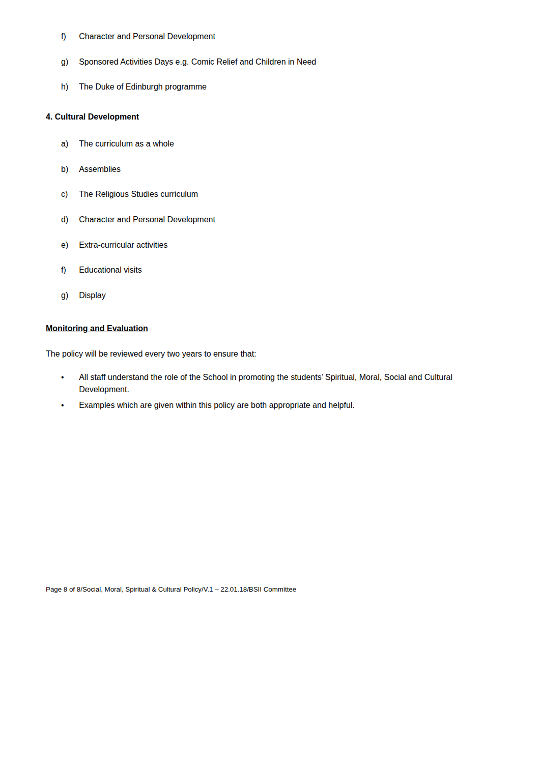f) Character and Personal Development
g) Sponsored Activities Days e.g. Comic Relief and Children in Need
h) The Duke of Edinburgh programme
4. Cultural Development
a) The curriculum as a whole
b) Assemblies
c) The Religious Studies curriculum
d) Character and Personal Development
e) Extra-curricular activities
f) Educational visits
g) Display
Monitoring and Evaluation
The policy will be reviewed every two years to ensure that:
•All staff understand the role of the School in promoting the students’ Spiritual, Moral, Social and Cultural Development.
•Examples which are given within this policy are both appropriate and helpful.
Page 8 of 8/Social, Moral, Spiritual & Cultural Policy/V.1 – 22.01.18/BSII Committee